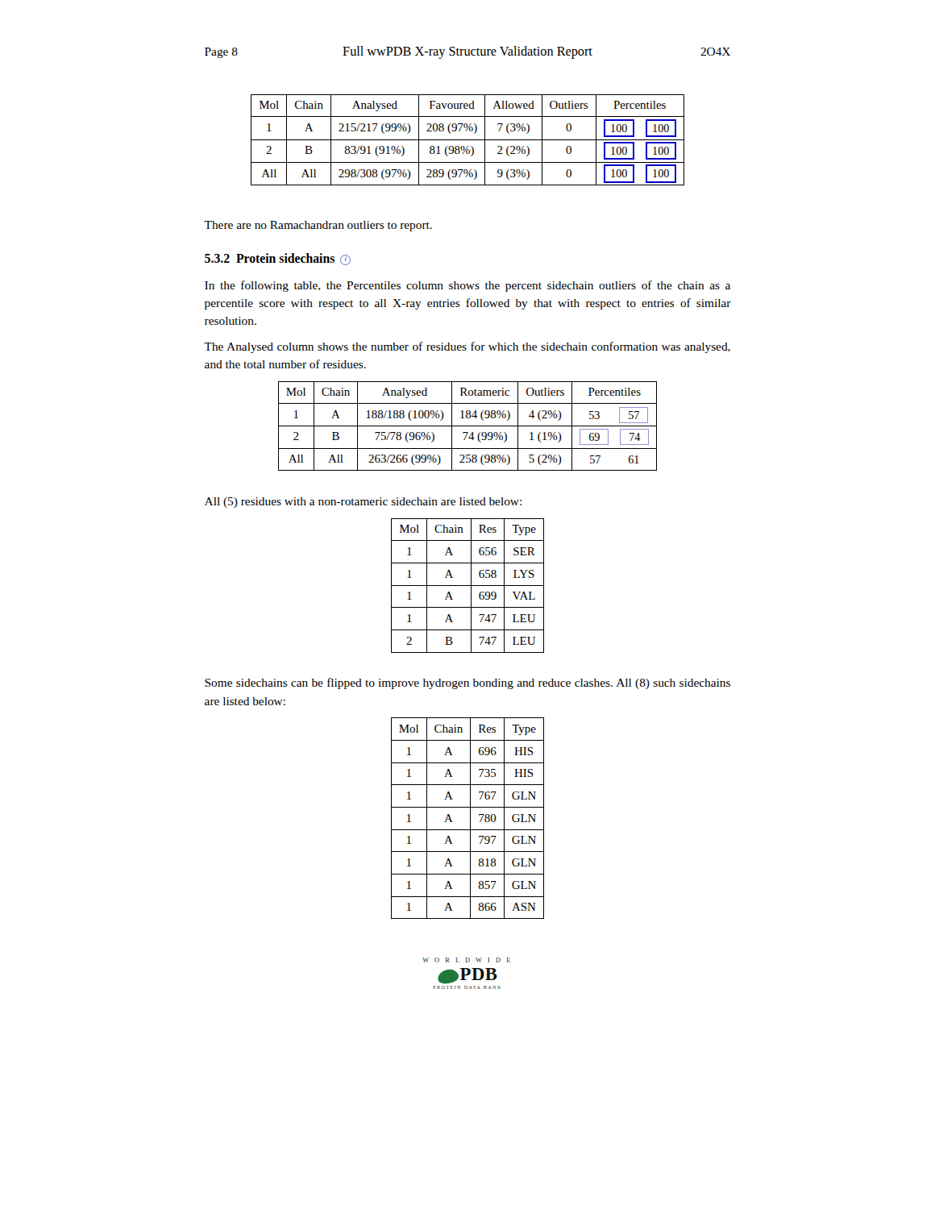Page 8
Full wwPDB X-ray Structure Validation Report
2O4X
| Mol | Chain | Analysed | Favoured | Allowed | Outliers | Percentiles |
| --- | --- | --- | --- | --- | --- | --- |
| 1 | A | 215/217 (99%) | 208 (97%) | 7 (3%) | 0 | 100 100 |
| 2 | B | 83/91 (91%) | 81 (98%) | 2 (2%) | 0 | 100 100 |
| All | All | 298/308 (97%) | 289 (97%) | 9 (3%) | 0 | 100 100 |
There are no Ramachandran outliers to report.
5.3.2 Protein sidechains i
In the following table, the Percentiles column shows the percent sidechain outliers of the chain as a percentile score with respect to all X-ray entries followed by that with respect to entries of similar resolution.
The Analysed column shows the number of residues for which the sidechain conformation was analysed, and the total number of residues.
| Mol | Chain | Analysed | Rotameric | Outliers | Percentiles |
| --- | --- | --- | --- | --- | --- |
| 1 | A | 188/188 (100%) | 184 (98%) | 4 (2%) | 53 57 |
| 2 | B | 75/78 (96%) | 74 (99%) | 1 (1%) | 69 74 |
| All | All | 263/266 (99%) | 258 (98%) | 5 (2%) | 57 61 |
All (5) residues with a non-rotameric sidechain are listed below:
| Mol | Chain | Res | Type |
| --- | --- | --- | --- |
| 1 | A | 656 | SER |
| 1 | A | 658 | LYS |
| 1 | A | 699 | VAL |
| 1 | A | 747 | LEU |
| 2 | B | 747 | LEU |
Some sidechains can be flipped to improve hydrogen bonding and reduce clashes. All (8) such sidechains are listed below:
| Mol | Chain | Res | Type |
| --- | --- | --- | --- |
| 1 | A | 696 | HIS |
| 1 | A | 735 | HIS |
| 1 | A | 767 | GLN |
| 1 | A | 780 | GLN |
| 1 | A | 797 | GLN |
| 1 | A | 818 | GLN |
| 1 | A | 857 | GLN |
| 1 | A | 866 | ASN |
W O R L D W I D E
PDB
PROTEIN DATA BANK